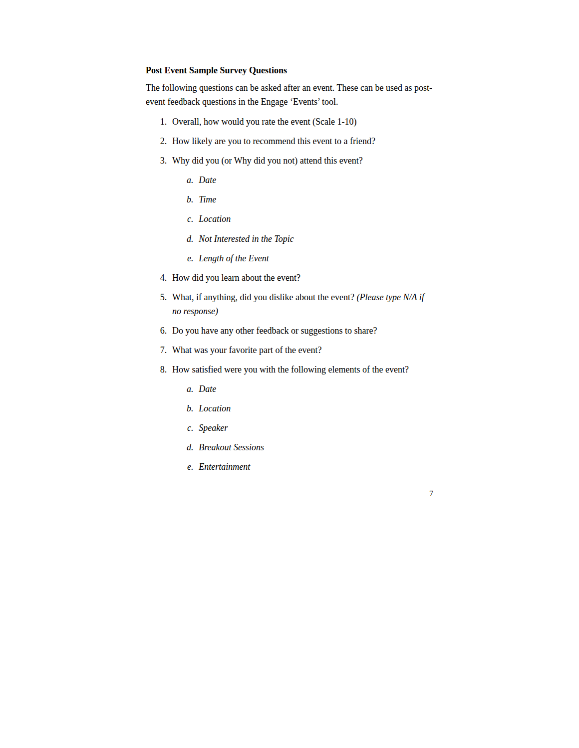Post Event Sample Survey Questions
The following questions can be asked after an event. These can be used as post-event feedback questions in the Engage ‘Events’ tool.
Overall, how would you rate the event (Scale 1-10)
How likely are you to recommend this event to a friend?
Why did you (or Why did you not) attend this event?
Date
Time
Location
Not Interested in the Topic
Length of the Event
How did you learn about the event?
What, if anything, did you dislike about the event? (Please type N/A if no response)
Do you have any other feedback or suggestions to share?
What was your favorite part of the event?
How satisfied were you with the following elements of the event?
Date
Location
Speaker
Breakout Sessions
Entertainment
7